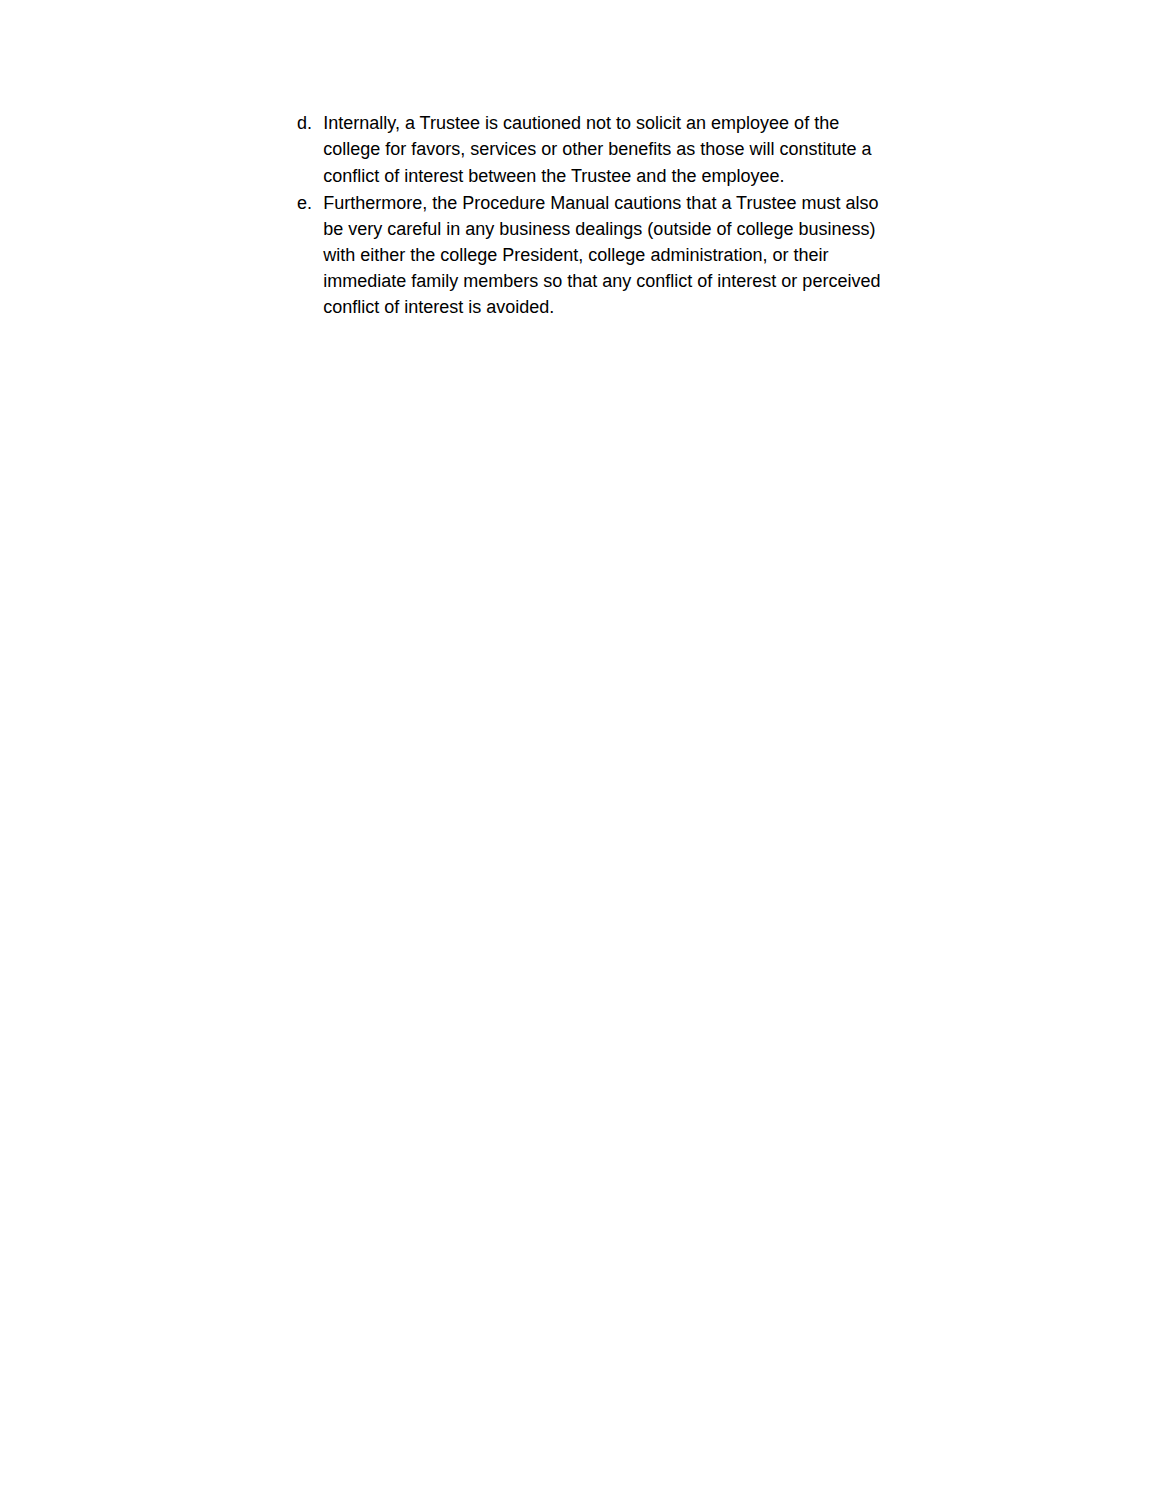Internally, a Trustee is cautioned not to solicit an employee of the college for favors, services or other benefits as those will constitute a conflict of interest between the Trustee and the employee.
Furthermore, the Procedure Manual cautions that a Trustee must also be very careful in any business dealings (outside of college business) with either the college President, college administration, or their immediate family members so that any conflict of interest or perceived conflict of interest is avoided.